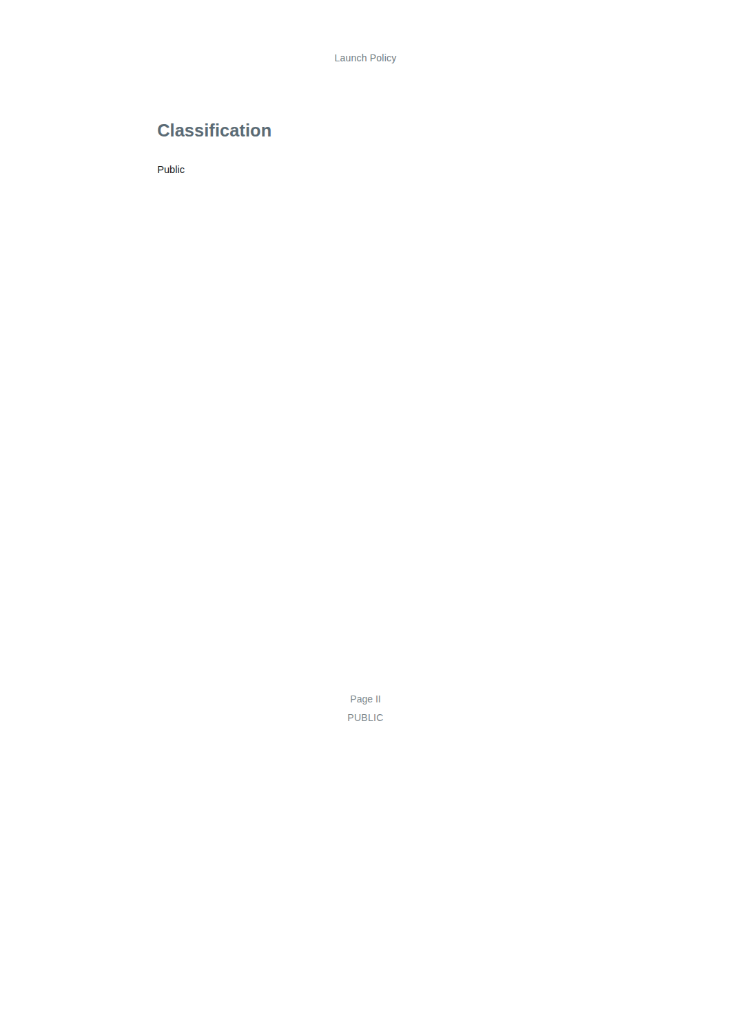Launch Policy
Classification
Public
Page II PUBLIC